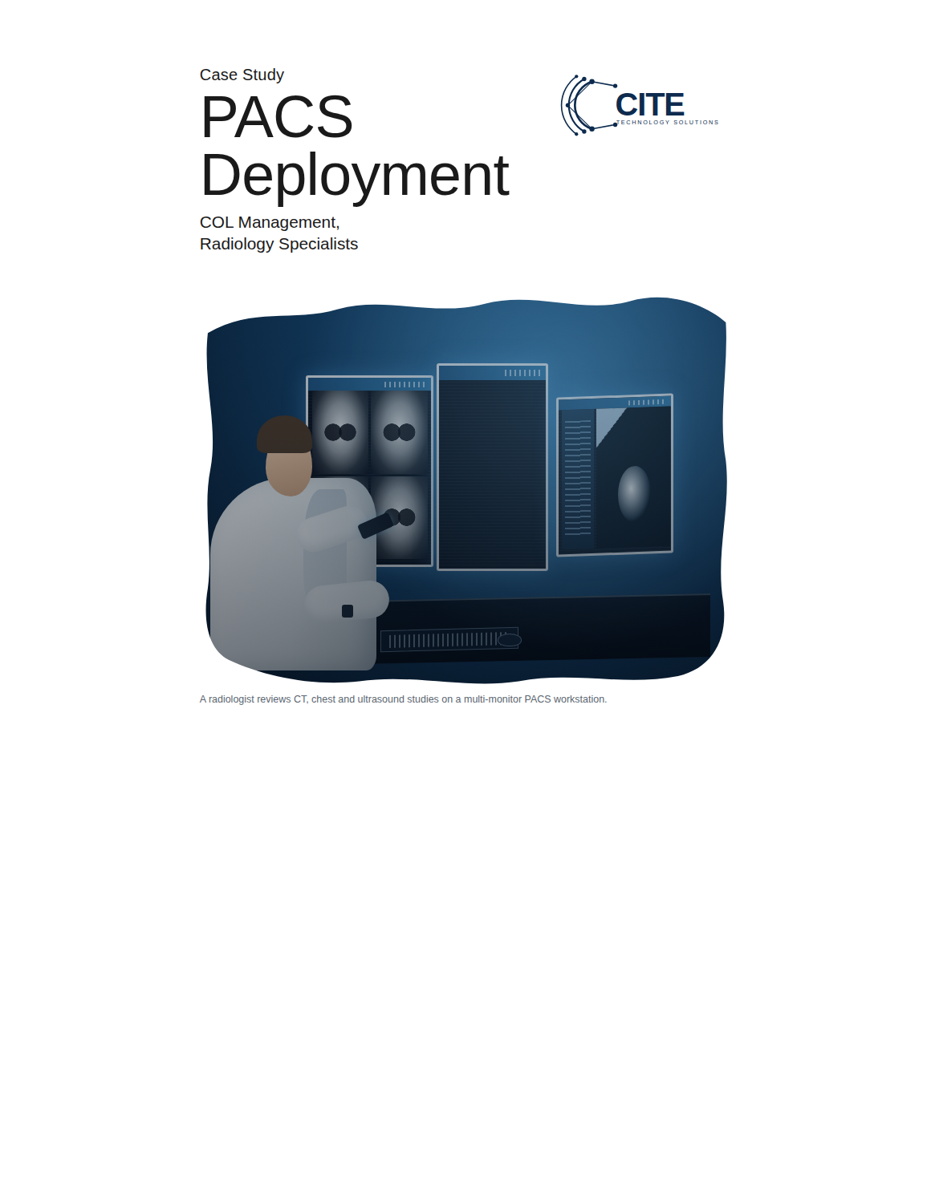Case Study
PACS Deployment
COL Management, Radiology Specialists
CITE TECHNOLOGY SOLUTIONS
A radiologist reviews CT, chest and ultrasound studies on a multi-monitor PACS workstation.